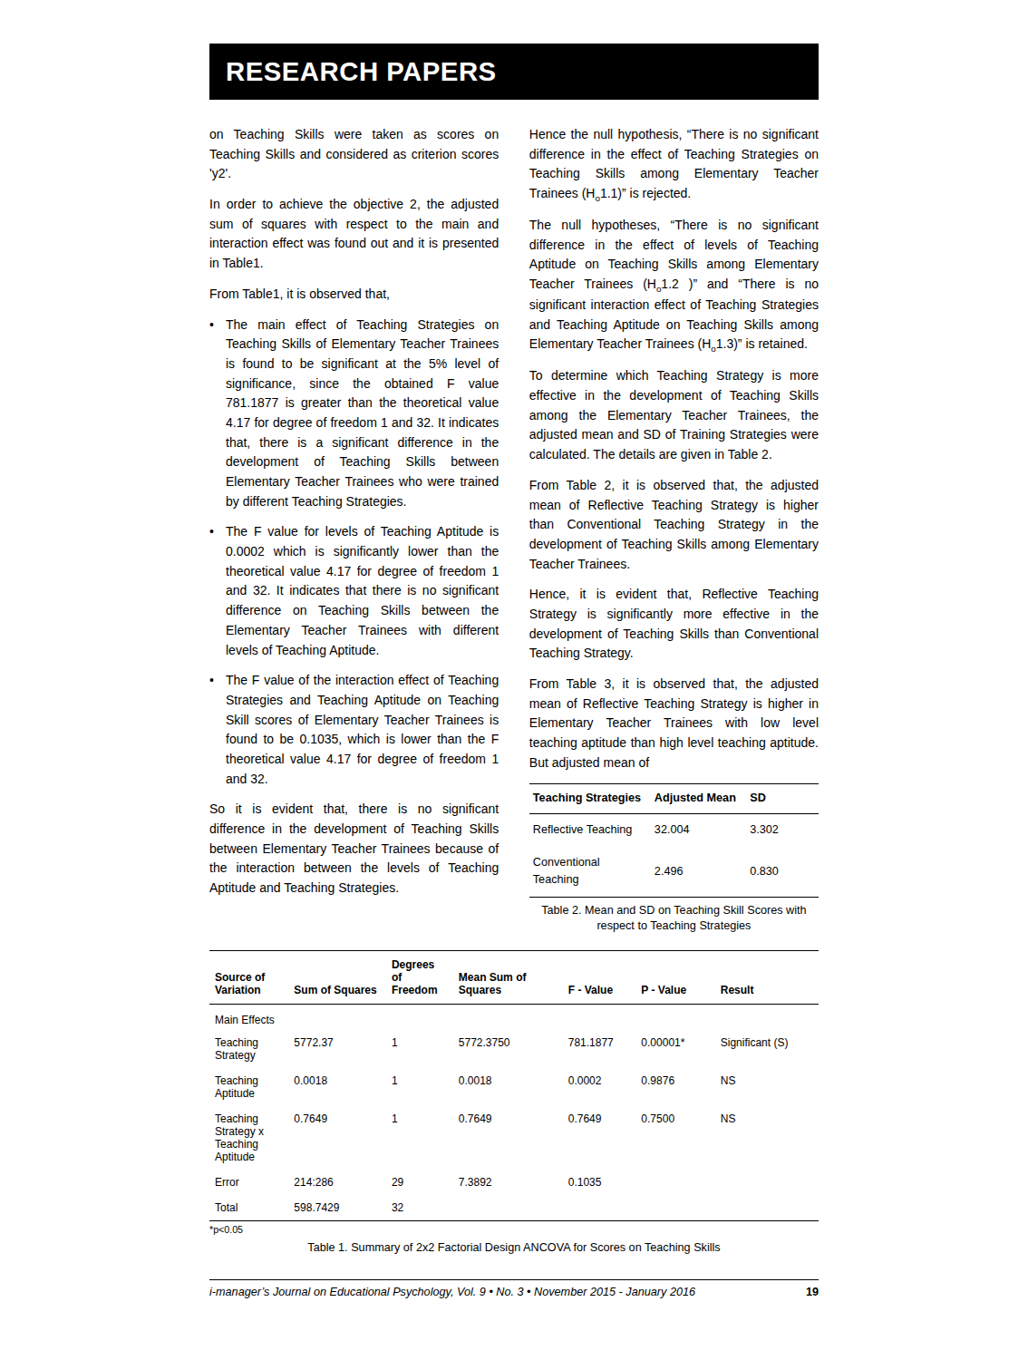RESEARCH PAPERS
on Teaching Skills were taken as scores on Teaching Skills and considered as criterion scores 'y2'.
In order to achieve the objective 2, the adjusted sum of squares with respect to the main and interaction effect was found out and it is presented in Table1.
From Table1, it is observed that,
The main effect of Teaching Strategies on Teaching Skills of Elementary Teacher Trainees is found to be significant at the 5% level of significance, since the obtained F value 781.1877 is greater than the theoretical value 4.17 for degree of freedom 1 and 32. It indicates that, there is a significant difference in the development of Teaching Skills between Elementary Teacher Trainees who were trained by different Teaching Strategies.
The F value for levels of Teaching Aptitude is 0.0002 which is significantly lower than the theoretical value 4.17 for degree of freedom 1 and 32. It indicates that there is no significant difference on Teaching Skills between the Elementary Teacher Trainees with different levels of Teaching Aptitude.
The F value of the interaction effect of Teaching Strategies and Teaching Aptitude on Teaching Skill scores of Elementary Teacher Trainees is found to be 0.1035, which is lower than the F theoretical value 4.17 for degree of freedom 1 and 32.
So it is evident that, there is no significant difference in the development of Teaching Skills between Elementary Teacher Trainees because of the interaction between the levels of Teaching Aptitude and Teaching Strategies.
Hence the null hypothesis, “There is no significant difference in the effect of Teaching Strategies on Teaching Skills among Elementary Teacher Trainees (Ho1.1)” is rejected.
The null hypotheses, “There is no significant difference in the effect of levels of Teaching Aptitude on Teaching Skills among Elementary Teacher Trainees (Ho1.2 )” and “There is no significant interaction effect of Teaching Strategies and Teaching Aptitude on Teaching Skills among Elementary Teacher Trainees (Ho1.3)” is retained.
To determine which Teaching Strategy is more effective in the development of Teaching Skills among the Elementary Teacher Trainees, the adjusted mean and SD of Training Strategies were calculated. The details are given in Table 2.
From Table 2, it is observed that, the adjusted mean of Reflective Teaching Strategy is higher than Conventional Teaching Strategy in the development of Teaching Skills among Elementary Teacher Trainees.
Hence, it is evident that, Reflective Teaching Strategy is significantly more effective in the development of Teaching Skills than Conventional Teaching Strategy.
From Table 3, it is observed that, the adjusted mean of Reflective Teaching Strategy is higher in Elementary Teacher Trainees with low level teaching aptitude than high level teaching aptitude. But adjusted mean of
| Teaching Strategies | Adjusted Mean | SD |
| --- | --- | --- |
| Reflective Teaching | 32.004 | 3.302 |
| Conventional Teaching | 2.496 | 0.830 |
Table 2. Mean and SD on Teaching Skill Scores with
respect to Teaching Strategies
| Source of Variation | Sum of Squares | Degrees of Freedom | Mean Sum of Squares | F - Value | P - Value | Result |
| --- | --- | --- | --- | --- | --- | --- |
| Main Effects | | | | | | |
| Teaching Strategy | 5772.37 | 1 | 5772.3750 | 781.1877 | 0.00001* | Significant (S) |
| Teaching Aptitude | 0.0018 | 1 | 0.0018 | 0.0002 | 0.9876 | NS |
| Teaching Strategy x Teaching Aptitude | 0.7649 | 1 | 0.7649 | 0.7649 | 0.7500 | NS |
| Error | 214:286 | 29 | 7.3892 | 0.1035 | | |
| Total | 598.7429 | 32 | | | | |
*p<0.05
Table 1. Summary of 2x2 Factorial Design ANCOVA for Scores on Teaching Skills
i-manager’s Journal on Educational Psychology, Vol. 9 • No. 3 • November 2015 - January 2016
19